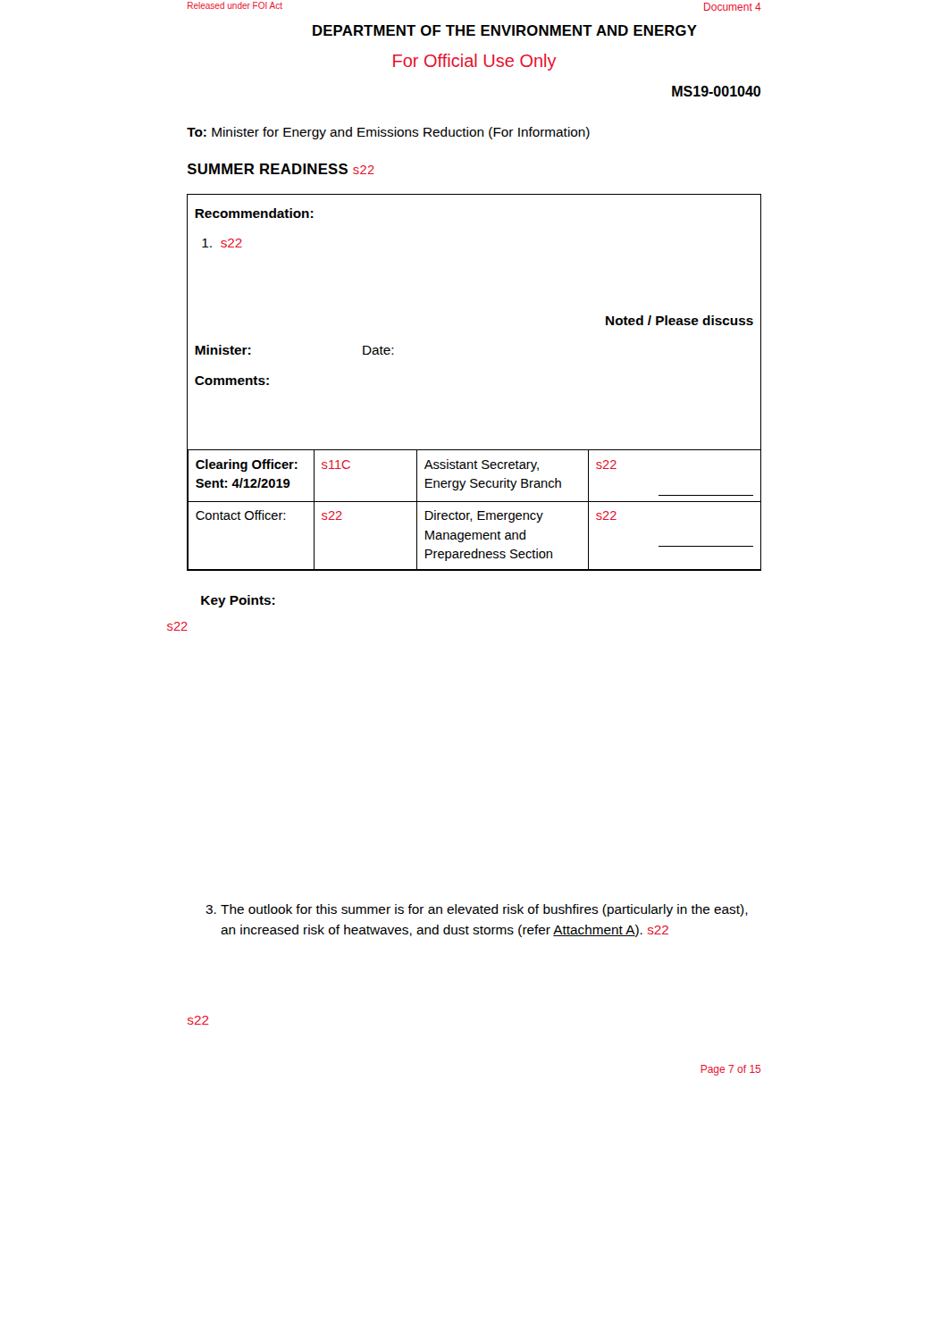Released under FOI Act
Document 4
DEPARTMENT OF THE ENVIRONMENT AND ENERGY
For Official Use Only
MS19-001040
To: Minister for Energy and Emissions Reduction (For Information)
SUMMER READINESS s22
| Recommendation: |
| 1. s22 |
| | Noted / Please discuss |
| Minister: | Date: |
| Comments: |
| / Clearing Officer: Sent: 4/12/2019 / s11C / Assistant Secretary, Energy Security Branch / s22 / / Contact Officer: / s22 / Director, Emergency Management and Preparedness Section / s22 / |
Key Points:
s22
The outlook for this summer is for an elevated risk of bushfires (particularly in the east), an increased risk of heatwaves, and dust storms (refer Attachment A). s22
s22
Page 7 of 15